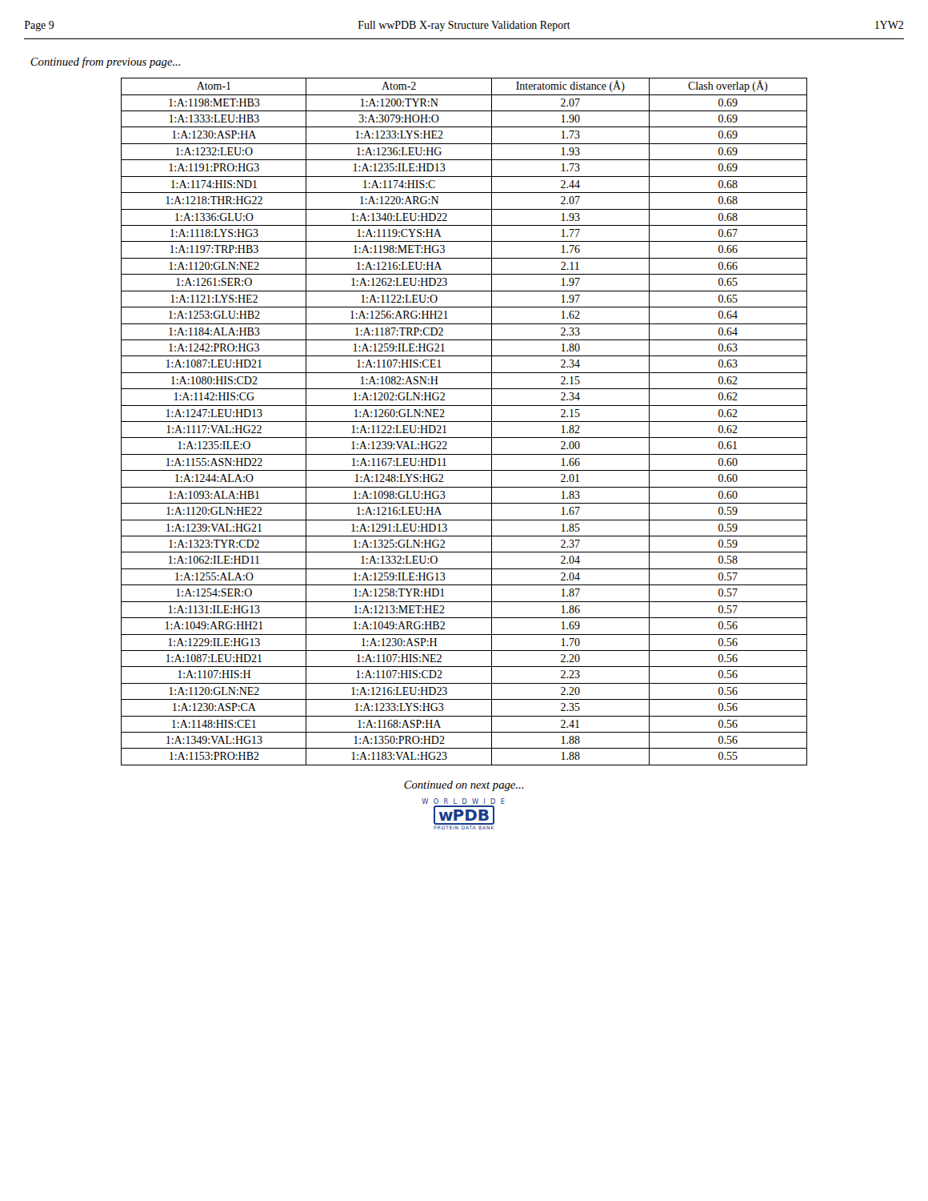Page 9
Full wwPDB X-ray Structure Validation Report
1YW2
Continued from previous page...
| Atom-1 | Atom-2 | Interatomic distance (Å) | Clash overlap (Å) |
| --- | --- | --- | --- |
| 1:A:1198:MET:HB3 | 1:A:1200:TYR:N | 2.07 | 0.69 |
| 1:A:1333:LEU:HB3 | 3:A:3079:HOH:O | 1.90 | 0.69 |
| 1:A:1230:ASP:HA | 1:A:1233:LYS:HE2 | 1.73 | 0.69 |
| 1:A:1232:LEU:O | 1:A:1236:LEU:HG | 1.93 | 0.69 |
| 1:A:1191:PRO:HG3 | 1:A:1235:ILE:HD13 | 1.73 | 0.69 |
| 1:A:1174:HIS:ND1 | 1:A:1174:HIS:C | 2.44 | 0.68 |
| 1:A:1218:THR:HG22 | 1:A:1220:ARG:N | 2.07 | 0.68 |
| 1:A:1336:GLU:O | 1:A:1340:LEU:HD22 | 1.93 | 0.68 |
| 1:A:1118:LYS:HG3 | 1:A:1119:CYS:HA | 1.77 | 0.67 |
| 1:A:1197:TRP:HB3 | 1:A:1198:MET:HG3 | 1.76 | 0.66 |
| 1:A:1120:GLN:NE2 | 1:A:1216:LEU:HA | 2.11 | 0.66 |
| 1:A:1261:SER:O | 1:A:1262:LEU:HD23 | 1.97 | 0.65 |
| 1:A:1121:LYS:HE2 | 1:A:1122:LEU:O | 1.97 | 0.65 |
| 1:A:1253:GLU:HB2 | 1:A:1256:ARG:HH21 | 1.62 | 0.64 |
| 1:A:1184:ALA:HB3 | 1:A:1187:TRP:CD2 | 2.33 | 0.64 |
| 1:A:1242:PRO:HG3 | 1:A:1259:ILE:HG21 | 1.80 | 0.63 |
| 1:A:1087:LEU:HD21 | 1:A:1107:HIS:CE1 | 2.34 | 0.63 |
| 1:A:1080:HIS:CD2 | 1:A:1082:ASN:H | 2.15 | 0.62 |
| 1:A:1142:HIS:CG | 1:A:1202:GLN:HG2 | 2.34 | 0.62 |
| 1:A:1247:LEU:HD13 | 1:A:1260:GLN:NE2 | 2.15 | 0.62 |
| 1:A:1117:VAL:HG22 | 1:A:1122:LEU:HD21 | 1.82 | 0.62 |
| 1:A:1235:ILE:O | 1:A:1239:VAL:HG22 | 2.00 | 0.61 |
| 1:A:1155:ASN:HD22 | 1:A:1167:LEU:HD11 | 1.66 | 0.60 |
| 1:A:1244:ALA:O | 1:A:1248:LYS:HG2 | 2.01 | 0.60 |
| 1:A:1093:ALA:HB1 | 1:A:1098:GLU:HG3 | 1.83 | 0.60 |
| 1:A:1120:GLN:HE22 | 1:A:1216:LEU:HA | 1.67 | 0.59 |
| 1:A:1239:VAL:HG21 | 1:A:1291:LEU:HD13 | 1.85 | 0.59 |
| 1:A:1323:TYR:CD2 | 1:A:1325:GLN:HG2 | 2.37 | 0.59 |
| 1:A:1062:ILE:HD11 | 1:A:1332:LEU:O | 2.04 | 0.58 |
| 1:A:1255:ALA:O | 1:A:1259:ILE:HG13 | 2.04 | 0.57 |
| 1:A:1254:SER:O | 1:A:1258:TYR:HD1 | 1.87 | 0.57 |
| 1:A:1131:ILE:HG13 | 1:A:1213:MET:HE2 | 1.86 | 0.57 |
| 1:A:1049:ARG:HH21 | 1:A:1049:ARG:HB2 | 1.69 | 0.56 |
| 1:A:1229:ILE:HG13 | 1:A:1230:ASP:H | 1.70 | 0.56 |
| 1:A:1087:LEU:HD21 | 1:A:1107:HIS:NE2 | 2.20 | 0.56 |
| 1:A:1107:HIS:H | 1:A:1107:HIS:CD2 | 2.23 | 0.56 |
| 1:A:1120:GLN:NE2 | 1:A:1216:LEU:HD23 | 2.20 | 0.56 |
| 1:A:1230:ASP:CA | 1:A:1233:LYS:HG3 | 2.35 | 0.56 |
| 1:A:1148:HIS:CE1 | 1:A:1168:ASP:HA | 2.41 | 0.56 |
| 1:A:1349:VAL:HG13 | 1:A:1350:PRO:HD2 | 1.88 | 0.56 |
| 1:A:1153:PRO:HB2 | 1:A:1183:VAL:HG23 | 1.88 | 0.55 |
Continued on next page...
W O R L D W I D E
w PDB
PROTEIN DATA BANK